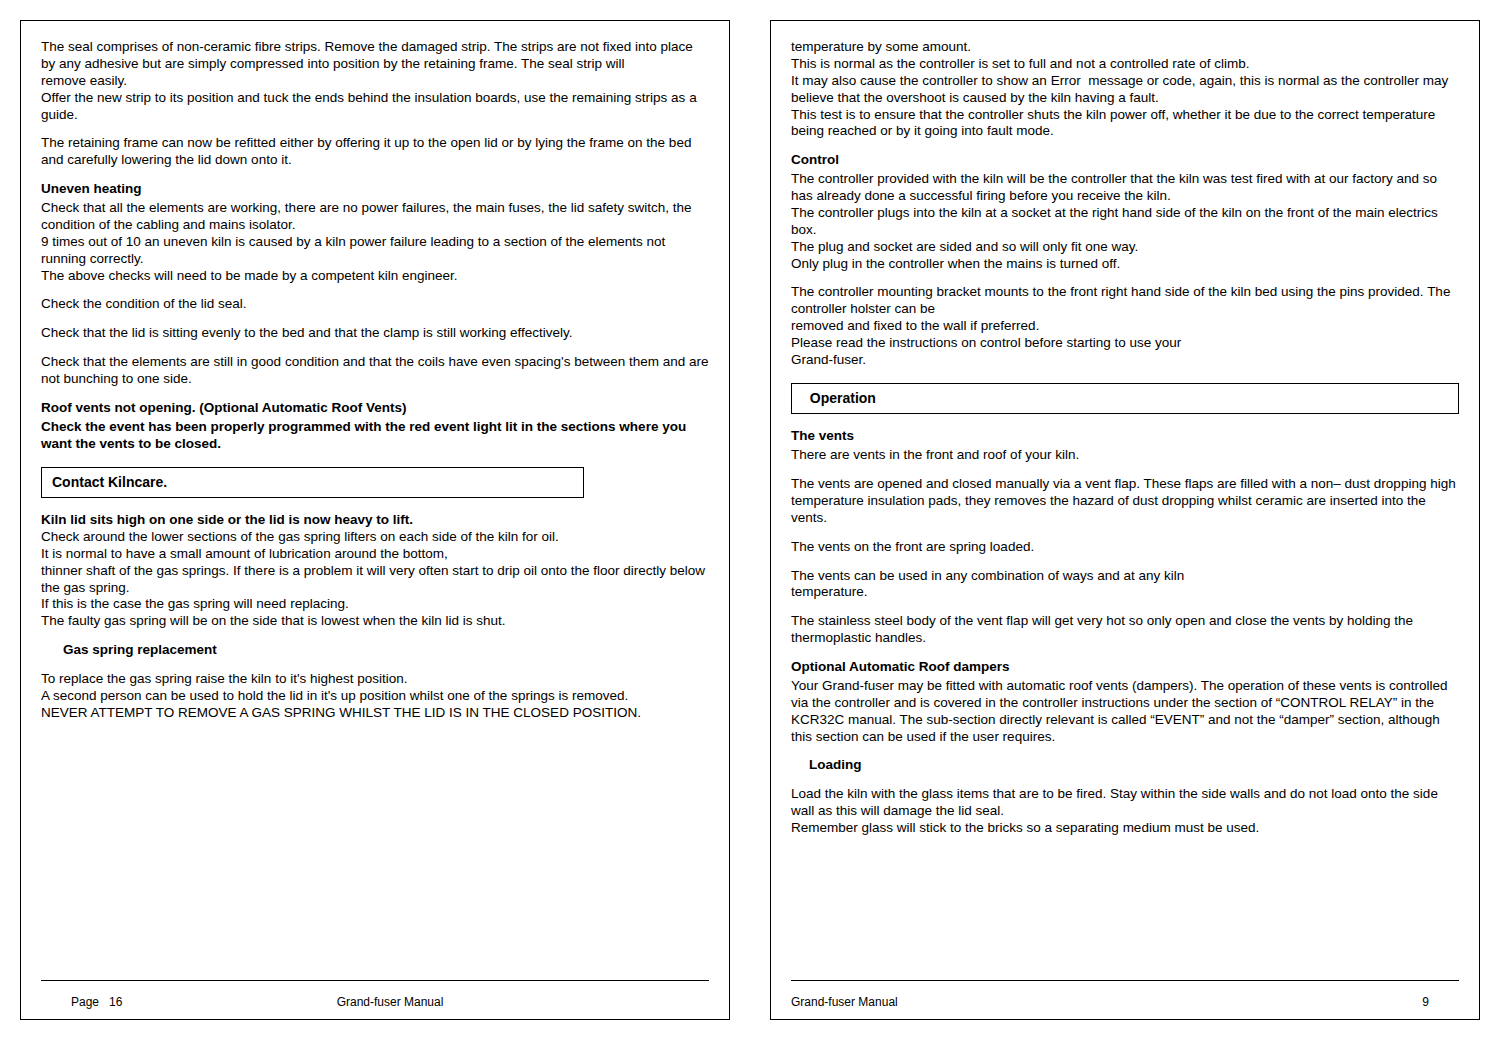The seal comprises of non-ceramic fibre strips. Remove the damaged strip. The strips are not fixed into place by any adhesive but are simply compressed into position by the retaining frame. The seal strip will
remove easily.
Offer the new strip to its position and tuck the ends behind the insulation boards, use the remaining strips as a guide.
The retaining frame can now be refitted either by offering it up to the open lid or by lying the frame on the bed and carefully lowering the lid down onto it.
Uneven heating
Check that all the elements are working, there are no power failures, the main fuses, the lid safety switch, the condition of the cabling and mains isolator.
9 times out of 10 an uneven kiln is caused by a kiln power failure leading to a section of the elements not running correctly.
The above checks will need to be made by a competent kiln engineer.
Check the condition of the lid seal.
Check that the lid is sitting evenly to the bed and that the clamp is still working effectively.
Check that the elements are still in good condition and that the coils have even spacing's between them and are not bunching to one side.
Roof vents not opening. (Optional Automatic Roof Vents)
Check the event has been properly programmed with the red event light lit in the sections where you want the vents to be closed.
Contact Kilncare.
Kiln lid sits high on one side or the lid is now heavy to lift.
Check around the lower sections of the gas spring lifters on each side of the kiln for oil.
It is normal to have a small amount of lubrication around the bottom,
thinner shaft of the gas springs. If there is a problem it will very often start to drip oil onto the floor directly below the gas spring.
If this is the case the gas spring will need replacing.
The faulty gas spring will be on the side that is lowest when the kiln lid is shut.
Gas spring replacement
To replace the gas spring raise the kiln to it's highest position.
A second person can be used to hold the lid in it's up position whilst one of the springs is removed.
NEVER ATTEMPT TO REMOVE A GAS SPRING WHILST THE LID IS IN THE CLOSED POSITION.
Page 16
Grand-fuser Manual
temperature by some amount.
This is normal as the controller is set to full and not a controlled rate of climb.
It may also cause the controller to show an Error message or code, again, this is normal as the controller may believe that the overshoot is caused by the kiln having a fault.
This test is to ensure that the controller shuts the kiln power off, whether it be due to the correct temperature being reached or by it going into fault mode.
Control
The controller provided with the kiln will be the controller that the kiln was test fired with at our factory and so has already done a successful firing before you receive the kiln.
The controller plugs into the kiln at a socket at the right hand side of the kiln on the front of the main electrics box.
The plug and socket are sided and so will only fit one way.
Only plug in the controller when the mains is turned off.
The controller mounting bracket mounts to the front right hand side of the kiln bed using the pins provided. The controller holster can be
removed and fixed to the wall if preferred.
Please read the instructions on control before starting to use your
Grand-fuser.
Operation
The vents
There are vents in the front and roof of your kiln.
The vents are opened and closed manually via a vent flap. These flaps are filled with a non– dust dropping high temperature insulation pads, they removes the hazard of dust dropping whilst ceramic are inserted into the vents.
The vents on the front are spring loaded.
The vents can be used in any combination of ways and at any kiln
temperature.
The stainless steel body of the vent flap will get very hot so only open and close the vents by holding the thermoplastic handles.
Optional Automatic Roof dampers
Your Grand-fuser may be fitted with automatic roof vents (dampers). The operation of these vents is controlled via the controller and is covered in the controller instructions under the section of “CONTROL RELAY” in the KCR32C manual. The sub-section directly relevant is called “EVENT” and not the “damper” section, although this section can be used if the user requires.
Loading
Load the kiln with the glass items that are to be fired. Stay within the side walls and do not load onto the side wall as this will damage the lid seal.
Remember glass will stick to the bricks so a separating medium must be used.
Grand-fuser Manual
9